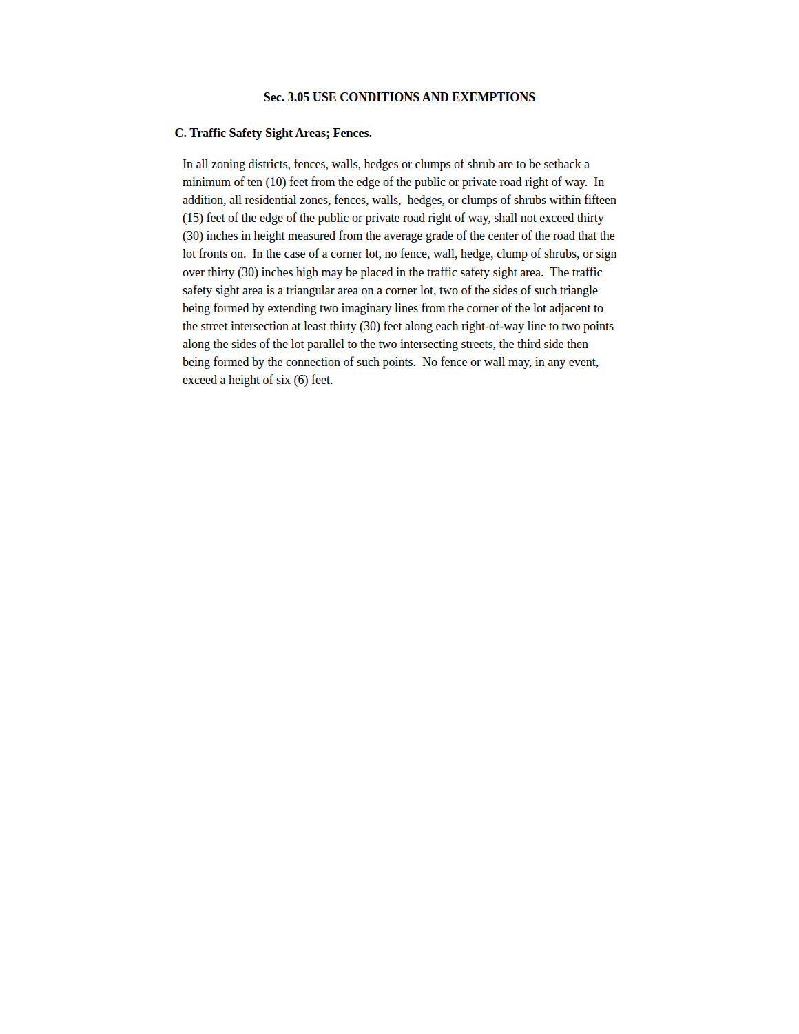Sec. 3.05 USE CONDITIONS AND EXEMPTIONS
C. Traffic Safety Sight Areas; Fences.
In all zoning districts, fences, walls, hedges or clumps of shrub are to be setback a minimum of ten (10) feet from the edge of the public or private road right of way. In addition, all residential zones, fences, walls, hedges, or clumps of shrubs within fifteen (15) feet of the edge of the public or private road right of way, shall not exceed thirty (30) inches in height measured from the average grade of the center of the road that the lot fronts on. In the case of a corner lot, no fence, wall, hedge, clump of shrubs, or sign over thirty (30) inches high may be placed in the traffic safety sight area. The traffic safety sight area is a triangular area on a corner lot, two of the sides of such triangle being formed by extending two imaginary lines from the corner of the lot adjacent to the street intersection at least thirty (30) feet along each right-of-way line to two points along the sides of the lot parallel to the two intersecting streets, the third side then being formed by the connection of such points. No fence or wall may, in any event, exceed a height of six (6) feet.